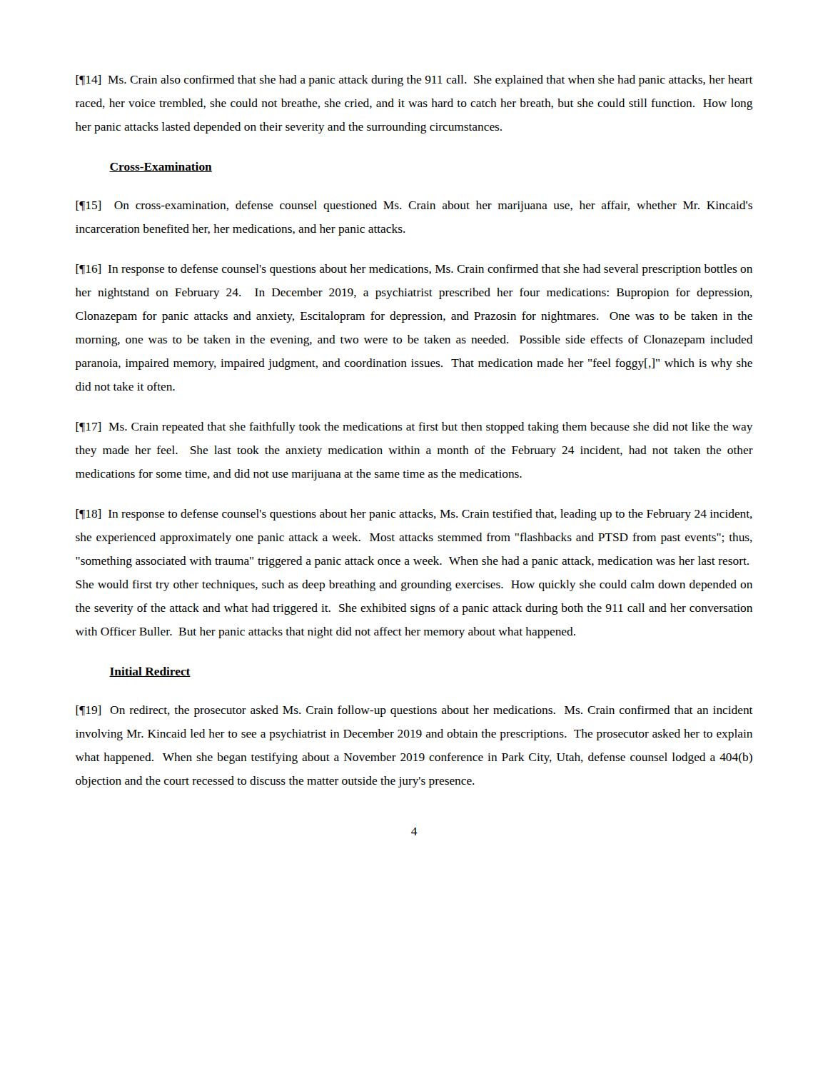[¶14] Ms. Crain also confirmed that she had a panic attack during the 911 call. She explained that when she had panic attacks, her heart raced, her voice trembled, she could not breathe, she cried, and it was hard to catch her breath, but she could still function. How long her panic attacks lasted depended on their severity and the surrounding circumstances.
Cross-Examination
[¶15] On cross-examination, defense counsel questioned Ms. Crain about her marijuana use, her affair, whether Mr. Kincaid's incarceration benefited her, her medications, and her panic attacks.
[¶16] In response to defense counsel's questions about her medications, Ms. Crain confirmed that she had several prescription bottles on her nightstand on February 24. In December 2019, a psychiatrist prescribed her four medications: Bupropion for depression, Clonazepam for panic attacks and anxiety, Escitalopram for depression, and Prazosin for nightmares. One was to be taken in the morning, one was to be taken in the evening, and two were to be taken as needed. Possible side effects of Clonazepam included paranoia, impaired memory, impaired judgment, and coordination issues. That medication made her "feel foggy[,]" which is why she did not take it often.
[¶17] Ms. Crain repeated that she faithfully took the medications at first but then stopped taking them because she did not like the way they made her feel. She last took the anxiety medication within a month of the February 24 incident, had not taken the other medications for some time, and did not use marijuana at the same time as the medications.
[¶18] In response to defense counsel's questions about her panic attacks, Ms. Crain testified that, leading up to the February 24 incident, she experienced approximately one panic attack a week. Most attacks stemmed from "flashbacks and PTSD from past events"; thus, "something associated with trauma" triggered a panic attack once a week. When she had a panic attack, medication was her last resort. She would first try other techniques, such as deep breathing and grounding exercises. How quickly she could calm down depended on the severity of the attack and what had triggered it. She exhibited signs of a panic attack during both the 911 call and her conversation with Officer Buller. But her panic attacks that night did not affect her memory about what happened.
Initial Redirect
[¶19] On redirect, the prosecutor asked Ms. Crain follow-up questions about her medications. Ms. Crain confirmed that an incident involving Mr. Kincaid led her to see a psychiatrist in December 2019 and obtain the prescriptions. The prosecutor asked her to explain what happened. When she began testifying about a November 2019 conference in Park City, Utah, defense counsel lodged a 404(b) objection and the court recessed to discuss the matter outside the jury's presence.
4